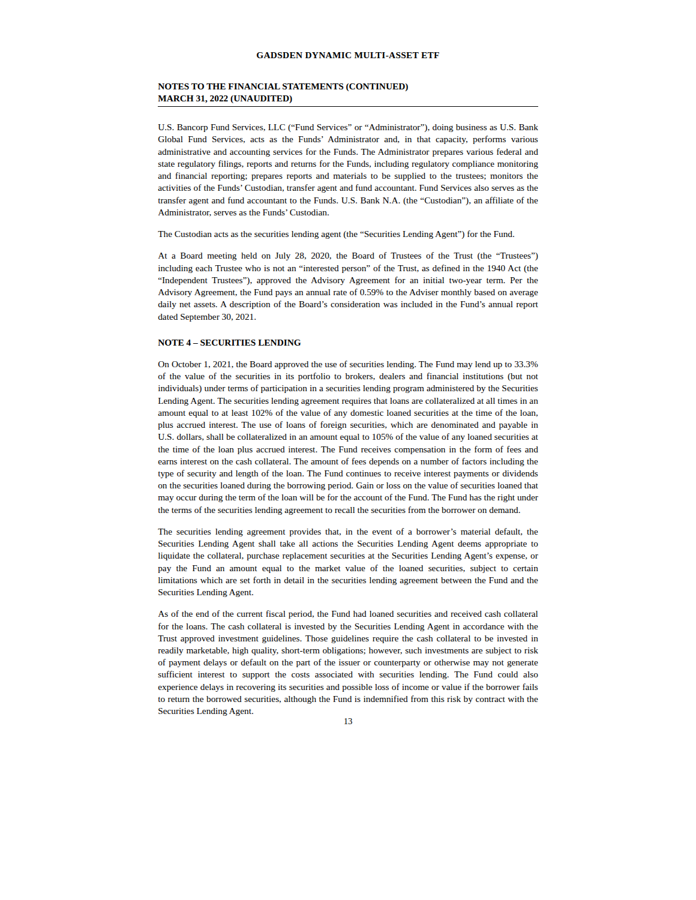GADSDEN DYNAMIC MULTI-ASSET ETF
NOTES TO THE FINANCIAL STATEMENTS (CONTINUED) MARCH 31, 2022 (UNAUDITED)
U.S. Bancorp Fund Services, LLC (“Fund Services” or “Administrator”), doing business as U.S. Bank Global Fund Services, acts as the Funds’ Administrator and, in that capacity, performs various administrative and accounting services for the Funds. The Administrator prepares various federal and state regulatory filings, reports and returns for the Funds, including regulatory compliance monitoring and financial reporting; prepares reports and materials to be supplied to the trustees; monitors the activities of the Funds’ Custodian, transfer agent and fund accountant. Fund Services also serves as the transfer agent and fund accountant to the Funds. U.S. Bank N.A. (the “Custodian”), an affiliate of the Administrator, serves as the Funds’ Custodian.
The Custodian acts as the securities lending agent (the “Securities Lending Agent”) for the Fund.
At a Board meeting held on July 28, 2020, the Board of Trustees of the Trust (the “Trustees”) including each Trustee who is not an “interested person” of the Trust, as defined in the 1940 Act (the “Independent Trustees”), approved the Advisory Agreement for an initial two-year term. Per the Advisory Agreement, the Fund pays an annual rate of 0.59% to the Adviser monthly based on average daily net assets. A description of the Board’s consideration was included in the Fund’s annual report dated September 30, 2021.
NOTE 4 – SECURITIES LENDING
On October 1, 2021, the Board approved the use of securities lending. The Fund may lend up to 33.3% of the value of the securities in its portfolio to brokers, dealers and financial institutions (but not individuals) under terms of participation in a securities lending program administered by the Securities Lending Agent. The securities lending agreement requires that loans are collateralized at all times in an amount equal to at least 102% of the value of any domestic loaned securities at the time of the loan, plus accrued interest. The use of loans of foreign securities, which are denominated and payable in U.S. dollars, shall be collateralized in an amount equal to 105% of the value of any loaned securities at the time of the loan plus accrued interest. The Fund receives compensation in the form of fees and earns interest on the cash collateral. The amount of fees depends on a number of factors including the type of security and length of the loan. The Fund continues to receive interest payments or dividends on the securities loaned during the borrowing period. Gain or loss on the value of securities loaned that may occur during the term of the loan will be for the account of the Fund. The Fund has the right under the terms of the securities lending agreement to recall the securities from the borrower on demand.
The securities lending agreement provides that, in the event of a borrower’s material default, the Securities Lending Agent shall take all actions the Securities Lending Agent deems appropriate to liquidate the collateral, purchase replacement securities at the Securities Lending Agent’s expense, or pay the Fund an amount equal to the market value of the loaned securities, subject to certain limitations which are set forth in detail in the securities lending agreement between the Fund and the Securities Lending Agent.
As of the end of the current fiscal period, the Fund had loaned securities and received cash collateral for the loans. The cash collateral is invested by the Securities Lending Agent in accordance with the Trust approved investment guidelines. Those guidelines require the cash collateral to be invested in readily marketable, high quality, short-term obligations; however, such investments are subject to risk of payment delays or default on the part of the issuer or counterparty or otherwise may not generate sufficient interest to support the costs associated with securities lending. The Fund could also experience delays in recovering its securities and possible loss of income or value if the borrower fails to return the borrowed securities, although the Fund is indemnified from this risk by contract with the Securities Lending Agent.
13